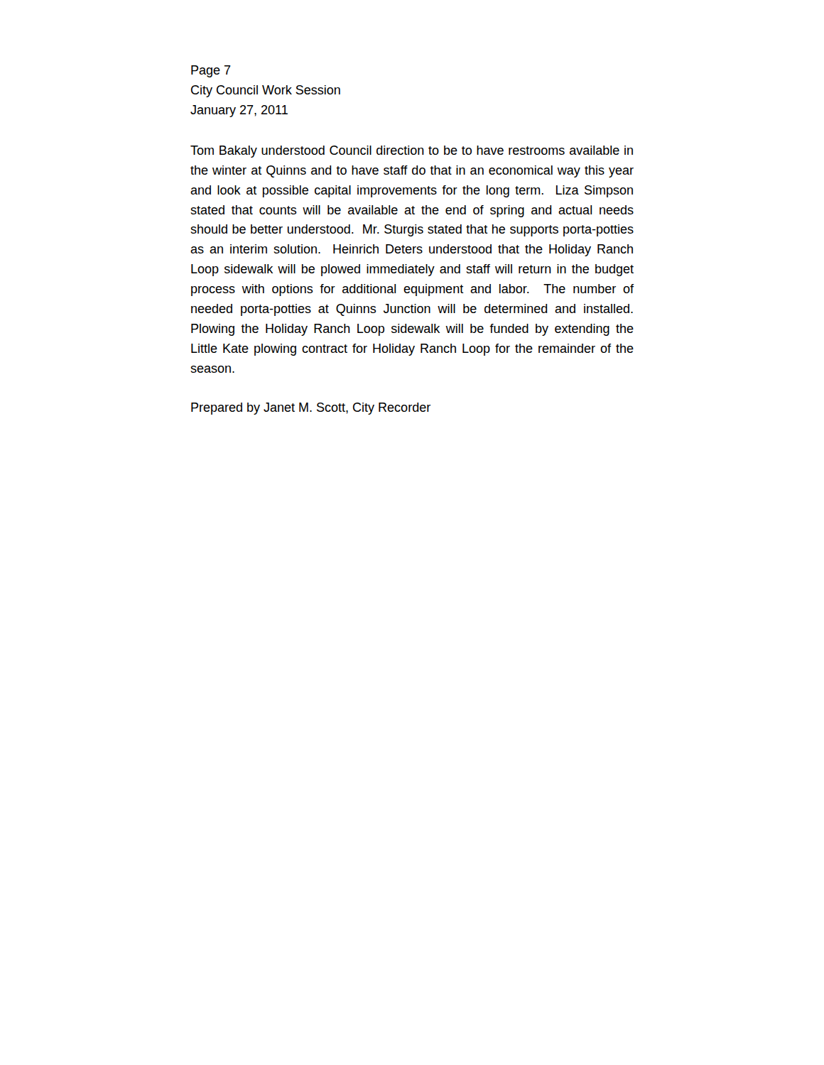Page 7
City Council Work Session
January 27, 2011
Tom Bakaly understood Council direction to be to have restrooms available in the winter at Quinns and to have staff do that in an economical way this year and look at possible capital improvements for the long term. Liza Simpson stated that counts will be available at the end of spring and actual needs should be better understood. Mr. Sturgis stated that he supports porta-potties as an interim solution. Heinrich Deters understood that the Holiday Ranch Loop sidewalk will be plowed immediately and staff will return in the budget process with options for additional equipment and labor. The number of needed porta-potties at Quinns Junction will be determined and installed. Plowing the Holiday Ranch Loop sidewalk will be funded by extending the Little Kate plowing contract for Holiday Ranch Loop for the remainder of the season.
Prepared by Janet M. Scott, City Recorder